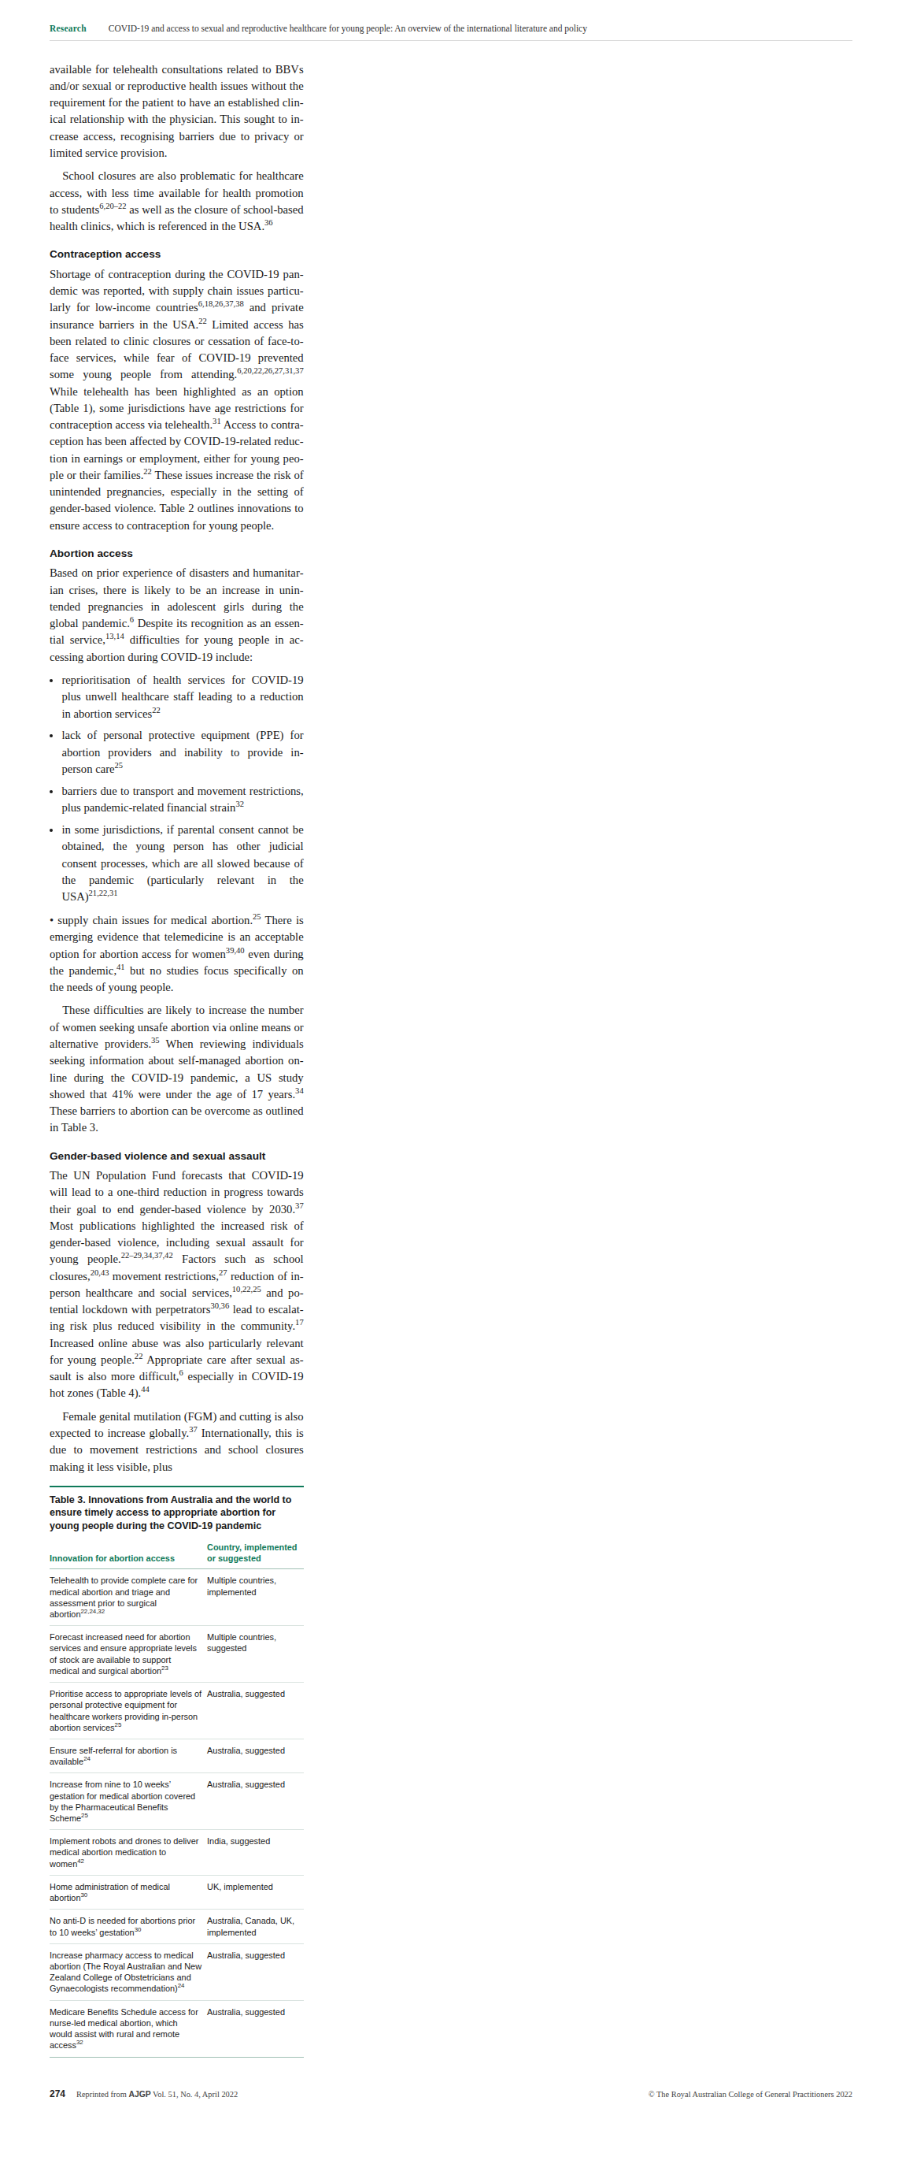Research COVID-19 and access to sexual and reproductive healthcare for young people: An overview of the international literature and policy
available for telehealth consultations related to BBVs and/or sexual or reproductive health issues without the requirement for the patient to have an established clinical relationship with the physician. This sought to increase access, recognising barriers due to privacy or limited service provision.
School closures are also problematic for healthcare access, with less time available for health promotion to students6,20–22 as well as the closure of school-based health clinics, which is referenced in the USA.36
Contraception access
Shortage of contraception during the COVID-19 pandemic was reported, with supply chain issues particularly for low-income countries6,18,26,37,38 and private insurance barriers in the USA.22 Limited access has been related to clinic closures or cessation of face-to-face services, while fear of COVID-19 prevented some young people from attending.6,20,22,26,27,31,37 While telehealth has been highlighted as an option (Table 1), some jurisdictions have age restrictions for contraception access via telehealth.31 Access to contraception has been affected by COVID-19-related reduction in earnings or employment, either for young people or their families.22 These issues increase the risk of unintended pregnancies, especially in the setting of gender-based violence. Table 2 outlines innovations to ensure access to contraception for young people.
Abortion access
Based on prior experience of disasters and humanitarian crises, there is likely to be an increase in unintended pregnancies in adolescent girls during the global pandemic.6 Despite its recognition as an essential service,13,14 difficulties for young people in accessing abortion during COVID-19 include:
reprioritisation of health services for COVID-19 plus unwell healthcare staff leading to a reduction in abortion services22
lack of personal protective equipment (PPE) for abortion providers and inability to provide in-person care25
barriers due to transport and movement restrictions, plus pandemic-related financial strain32
in some jurisdictions, if parental consent cannot be obtained, the young person has other judicial consent processes, which are all slowed because of the pandemic (particularly relevant in the USA)21,22,31
• supply chain issues for medical abortion.25 There is emerging evidence that telemedicine is an acceptable option for abortion access for women39,40 even during the pandemic,41 but no studies focus specifically on the needs of young people.
These difficulties are likely to increase the number of women seeking unsafe abortion via online means or alternative providers.35 When reviewing individuals seeking information about self-managed abortion online during the COVID-19 pandemic, a US study showed that 41% were under the age of 17 years.34 These barriers to abortion can be overcome as outlined in Table 3.
Gender-based violence and sexual assault
The UN Population Fund forecasts that COVID-19 will lead to a one-third reduction in progress towards their goal to end gender-based violence by 2030.37 Most publications highlighted the increased risk of gender-based violence, including sexual assault for young people.22–29,34,37,42 Factors such as school closures,20,43 movement restrictions,27 reduction of in-person healthcare and social services,10,22,25 and potential lockdown with perpetrators30,36 lead to escalating risk plus reduced visibility in the community.17 Increased online abuse was also particularly relevant for young people.22 Appropriate care after sexual assault is also more difficult,6 especially in COVID-19 hot zones (Table 4).44
Female genital mutilation (FGM) and cutting is also expected to increase globally.37 Internationally, this is due to movement restrictions and school closures making it less visible, plus
Table 3. Innovations from Australia and the world to ensure timely access to appropriate abortion for young people during the COVID-19 pandemic
| Innovation for abortion access | Country, implemented or suggested |
| --- | --- |
| Telehealth to provide complete care for medical abortion and triage and assessment prior to surgical abortion 22,24,32 | Multiple countries, implemented |
| Forecast increased need for abortion services and ensure appropriate levels of stock are available to support medical and surgical abortion 23 | Multiple countries, suggested |
| Prioritise access to appropriate levels of personal protective equipment for healthcare workers providing in-person abortion services 25 | Australia, suggested |
| Ensure self-referral for abortion is available 24 | Australia, suggested |
| Increase from nine to 10 weeks’ gestation for medical abortion covered by the Pharmaceutical Benefits Scheme 25 | Australia, suggested |
| Implement robots and drones to deliver medical abortion medication to women 42 | India, suggested |
| Home administration of medical abortion 30 | UK, implemented |
| No anti-D is needed for abortions prior to 10 weeks’ gestation 30 | Australia, Canada, UK, implemented |
| Increase pharmacy access to medical abortion (The Royal Australian and New Zealand College of Obstetricians and Gynaecologists recommendation) 24 | Australia, suggested |
| Medicare Benefits Schedule access for nurse-led medical abortion, which would assist with rural and remote access 32 | Australia, suggested |
274 Reprinted from AJGP Vol. 51, No. 4, April 2022 © The Royal Australian College of General Practitioners 2022